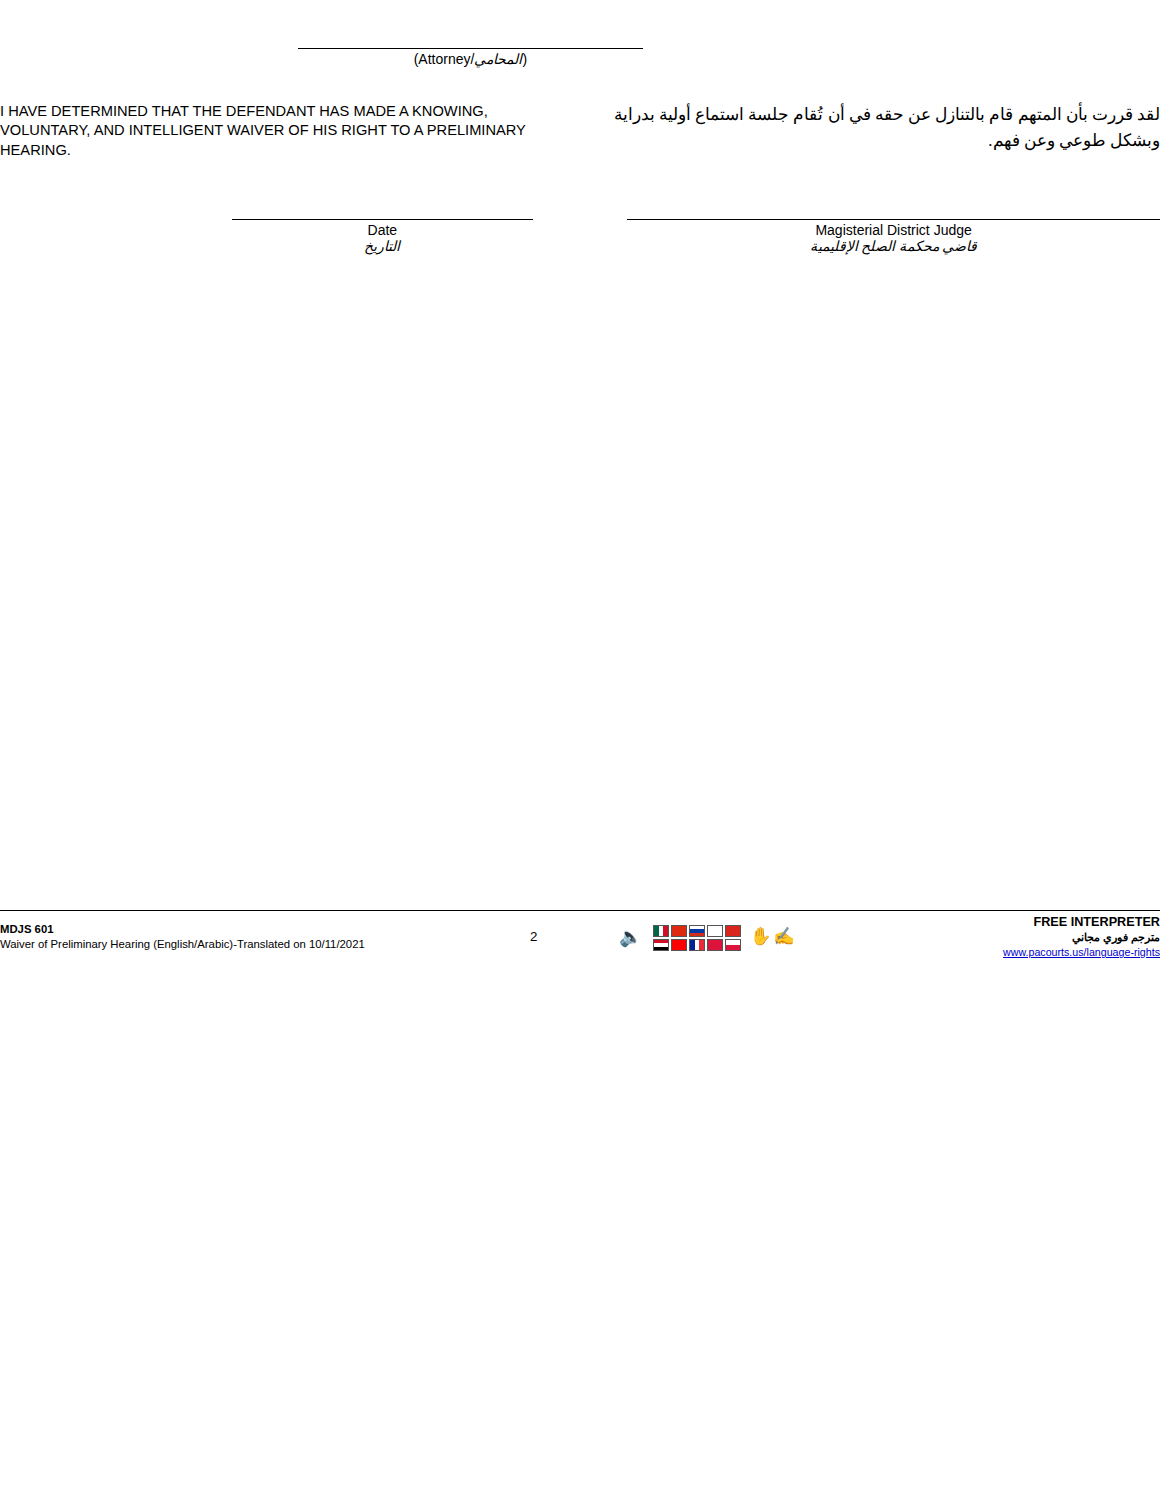(Attorney/المحامي)
| I HAVE DETERMINED THAT THE DEFENDANT HAS MADE A KNOWING, VOLUNTARY, AND INTELLIGENT WAIVER OF HIS RIGHT TO A PRELIMINARY HEARING. | | لقد قررت بأن المتهم قام بالتنازل عن حقه في أن تُقام جلسة استماع أولية بدراية وبشكل طوعي وعن فهم. |
| | Date التاريخ | | Magisterial District Judge قاضي محكمة الصلح الإقليمية |
| MDJS 601 Waiver of Preliminary Hearing (English/Arabic)-Translated on 10/11/2021 | 2 | 🔈 ✋✍ | FREE INTERPRETER مترجم فوري مجاني www.pacourts.us/language-rights |